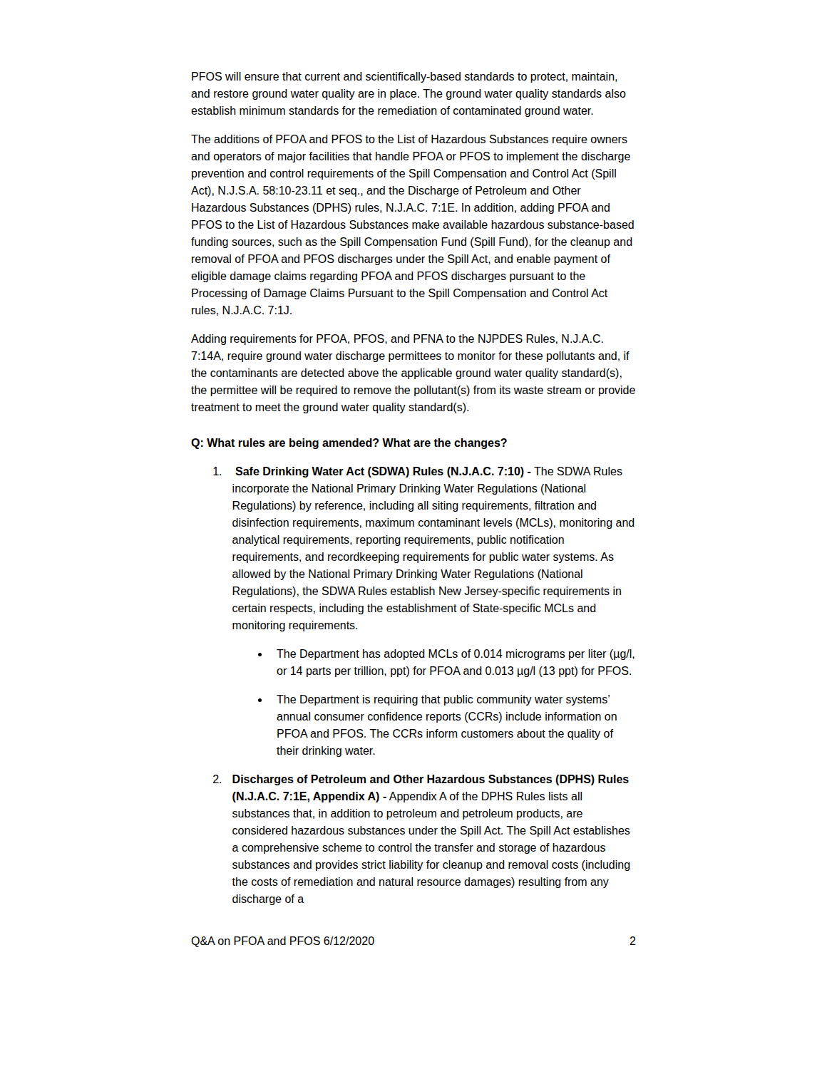PFOS will ensure that current and scientifically-based standards to protect, maintain, and restore ground water quality are in place. The ground water quality standards also establish minimum standards for the remediation of contaminated ground water.
The additions of PFOA and PFOS to the List of Hazardous Substances require owners and operators of major facilities that handle PFOA or PFOS to implement the discharge prevention and control requirements of the Spill Compensation and Control Act (Spill Act), N.J.S.A. 58:10-23.11 et seq., and the Discharge of Petroleum and Other Hazardous Substances (DPHS) rules, N.J.A.C. 7:1E. In addition, adding PFOA and PFOS to the List of Hazardous Substances make available hazardous substance-based funding sources, such as the Spill Compensation Fund (Spill Fund), for the cleanup and removal of PFOA and PFOS discharges under the Spill Act, and enable payment of eligible damage claims regarding PFOA and PFOS discharges pursuant to the Processing of Damage Claims Pursuant to the Spill Compensation and Control Act rules, N.J.A.C. 7:1J.
Adding requirements for PFOA, PFOS, and PFNA to the NJPDES Rules, N.J.A.C. 7:14A, require ground water discharge permittees to monitor for these pollutants and, if the contaminants are detected above the applicable ground water quality standard(s), the permittee will be required to remove the pollutant(s) from its waste stream or provide treatment to meet the ground water quality standard(s).
Q: What rules are being amended? What are the changes?
Safe Drinking Water Act (SDWA) Rules (N.J.A.C. 7:10) - The SDWA Rules incorporate the National Primary Drinking Water Regulations (National Regulations) by reference, including all siting requirements, filtration and disinfection requirements, maximum contaminant levels (MCLs), monitoring and analytical requirements, reporting requirements, public notification requirements, and recordkeeping requirements for public water systems. As allowed by the National Primary Drinking Water Regulations (National Regulations), the SDWA Rules establish New Jersey-specific requirements in certain respects, including the establishment of State-specific MCLs and monitoring requirements.
The Department has adopted MCLs of 0.014 micrograms per liter (µg/l, or 14 parts per trillion, ppt) for PFOA and 0.013 µg/l (13 ppt) for PFOS.
The Department is requiring that public community water systems’ annual consumer confidence reports (CCRs) include information on PFOA and PFOS. The CCRs inform customers about the quality of their drinking water.
Discharges of Petroleum and Other Hazardous Substances (DPHS) Rules (N.J.A.C. 7:1E, Appendix A) - Appendix A of the DPHS Rules lists all substances that, in addition to petroleum and petroleum products, are considered hazardous substances under the Spill Act. The Spill Act establishes a comprehensive scheme to control the transfer and storage of hazardous substances and provides strict liability for cleanup and removal costs (including the costs of remediation and natural resource damages) resulting from any discharge of a
Q&A on PFOA and PFOS 6/12/2020 2